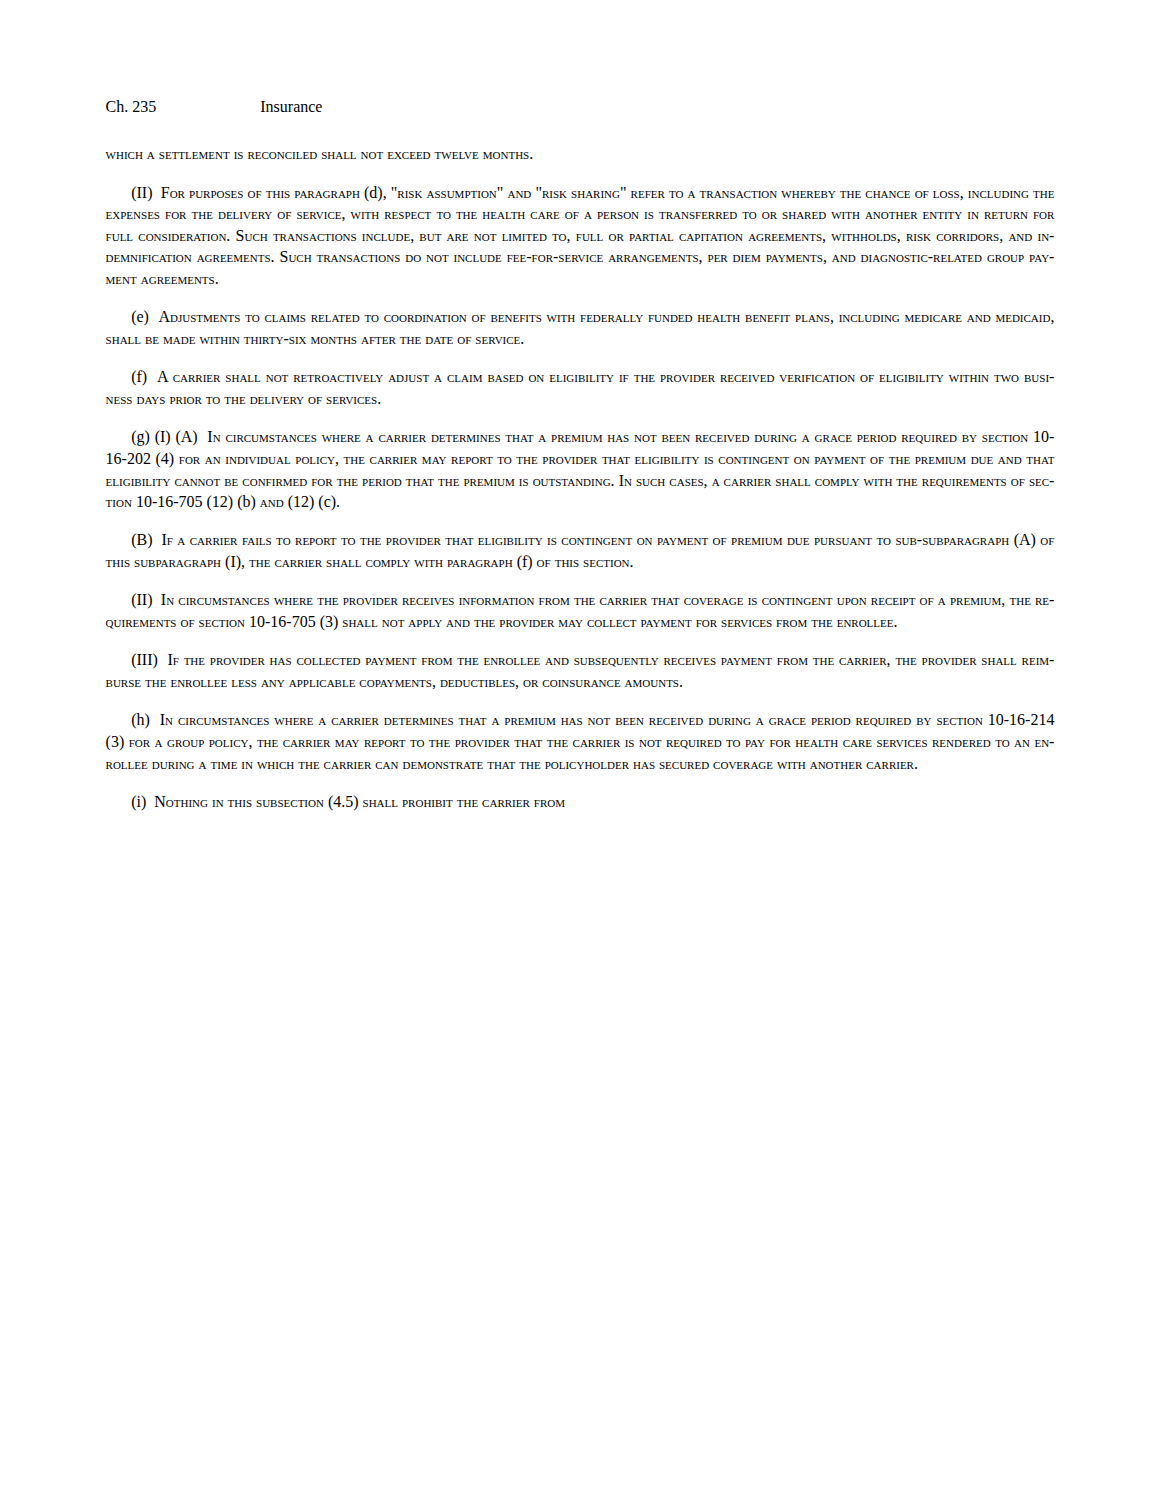Ch. 235 Insurance
which a settlement is reconciled shall not exceed twelve months.
(II) For purposes of this paragraph (d), "risk assumption" and "risk sharing" refer to a transaction whereby the chance of loss, including the expenses for the delivery of service, with respect to the health care of a person is transferred to or shared with another entity in return for full consideration. Such transactions include, but are not limited to, full or partial capitation agreements, withholds, risk corridors, and indemnification agreements. Such transactions do not include fee-for-service arrangements, per diem payments, and diagnostic-related group payment agreements.
(e) Adjustments to claims related to coordination of benefits with federally funded health benefit plans, including medicare and medicaid, shall be made within thirty-six months after the date of service.
(f) A carrier shall not retroactively adjust a claim based on eligibility if the provider received verification of eligibility within two business days prior to the delivery of services.
(g) (I) (A) In circumstances where a carrier determines that a premium has not been received during a grace period required by section 10-16-202 (4) for an individual policy, the carrier may report to the provider that eligibility is contingent on payment of the premium due and that eligibility cannot be confirmed for the period that the premium is outstanding. In such cases, a carrier shall comply with the requirements of section 10-16-705 (12) (b) and (12) (c).
(B) If a carrier fails to report to the provider that eligibility is contingent on payment of premium due pursuant to sub-subparagraph (A) of this subparagraph (I), the carrier shall comply with paragraph (f) of this section.
(II) In circumstances where the provider receives information from the carrier that coverage is contingent upon receipt of a premium, the requirements of section 10-16-705 (3) shall not apply and the provider may collect payment for services from the enrollee.
(III) If the provider has collected payment from the enrollee and subsequently receives payment from the carrier, the provider shall reimburse the enrollee less any applicable copayments, deductibles, or coinsurance amounts.
(h) In circumstances where a carrier determines that a premium has not been received during a grace period required by section 10-16-214 (3) for a group policy, the carrier may report to the provider that the carrier is not required to pay for health care services rendered to an enrollee during a time in which the carrier can demonstrate that the policyholder has secured coverage with another carrier.
(i) Nothing in this subsection (4.5) shall prohibit the carrier from